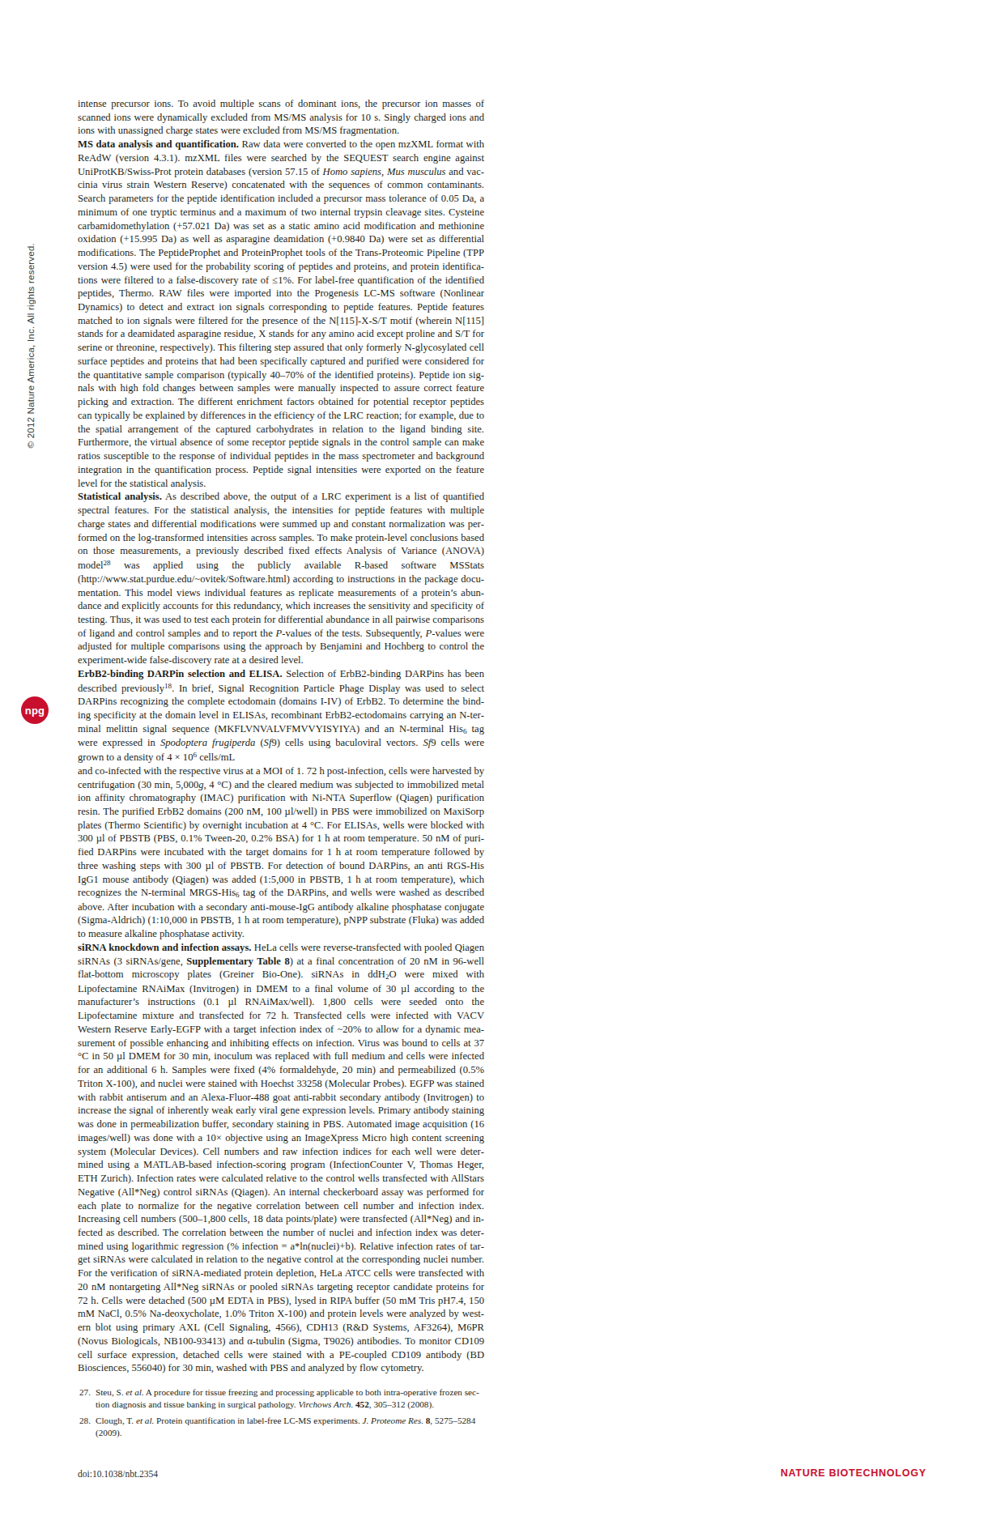© 2012 Nature America, Inc. All rights reserved.
npg
intense precursor ions. To avoid multiple scans of dominant ions, the precursor ion masses of scanned ions were dynamically excluded from MS/MS analysis for 10 s. Singly charged ions and ions with unassigned charge states were excluded from MS/MS fragmentation.
MS data analysis and quantification. Raw data were converted to the open mzXML format with ReAdW (version 4.3.1). mzXML files were searched by the SEQUEST search engine against UniProtKB/Swiss-Prot protein databases (version 57.15 of Homo sapiens, Mus musculus and vaccinia virus strain Western Reserve) concatenated with the sequences of common contaminants. Search parameters for the peptide identification included a precursor mass tolerance of 0.05 Da, a minimum of one tryptic terminus and a maximum of two internal trypsin cleavage sites. Cysteine carbamidomethylation (+57.021 Da) was set as a static amino acid modification and methionine oxidation (+15.995 Da) as well as asparagine deamidation (+0.9840 Da) were set as differential modifications. The PeptideProphet and ProteinProphet tools of the Trans-Proteomic Pipeline (TPP version 4.5) were used for the probability scoring of peptides and proteins, and protein identifications were filtered to a false-discovery rate of ≤1%. For label-free quantification of the identified peptides, Thermo. RAW files were imported into the Progenesis LC-MS software (Nonlinear Dynamics) to detect and extract ion signals corresponding to peptide features. Peptide features matched to ion signals were filtered for the presence of the N[115]-X-S/T motif (wherein N[115] stands for a deamidated asparagine residue, X stands for any amino acid except proline and S/T for serine or threonine, respectively). This filtering step assured that only formerly N-glycosylated cell surface peptides and proteins that had been specifically captured and purified were considered for the quantitative sample comparison (typically 40–70% of the identified proteins). Peptide ion signals with high fold changes between samples were manually inspected to assure correct feature picking and extraction. The different enrichment factors obtained for potential receptor peptides can typically be explained by differences in the efficiency of the LRC reaction; for example, due to the spatial arrangement of the captured carbohydrates in relation to the ligand binding site. Furthermore, the virtual absence of some receptor peptide signals in the control sample can make ratios susceptible to the response of individual peptides in the mass spectrometer and background integration in the quantification process. Peptide signal intensities were exported on the feature level for the statistical analysis.
Statistical analysis. As described above, the output of a LRC experiment is a list of quantified spectral features. For the statistical analysis, the intensities for peptide features with multiple charge states and differential modifications were summed up and constant normalization was performed on the log-transformed intensities across samples. To make protein-level conclusions based on those measurements, a previously described fixed effects Analysis of Variance (ANOVA) model28 was applied using the publicly available R-based software MSStats (http://www.stat.purdue.edu/~ovitek/Software.html) according to instructions in the package documentation. This model views individual features as replicate measurements of a protein’s abundance and explicitly accounts for this redundancy, which increases the sensitivity and specificity of testing. Thus, it was used to test each protein for differential abundance in all pairwise comparisons of ligand and control samples and to report the P-values of the tests. Subsequently, P-values were adjusted for multiple comparisons using the approach by Benjamini and Hochberg to control the experiment-wide false-discovery rate at a desired level.
ErbB2-binding DARPin selection and ELISA. Selection of ErbB2-binding DARPins has been described previously18. In brief, Signal Recognition Particle Phage Display was used to select DARPins recognizing the complete ectodomain (domains I-IV) of ErbB2. To determine the binding specificity at the domain level in ELISAs, recombinant ErbB2-ectodomains carrying an N-terminal melittin signal sequence (MKFLVNVALVFMVVYISYIYA) and an N-terminal His6 tag were expressed in Spodoptera frugiperda (Sf9) cells using baculoviral vectors. Sf9 cells were grown to a density of 4 × 106 cells/mL
and co-infected with the respective virus at a MOI of 1. 72 h post-infection, cells were harvested by centrifugation (30 min, 5,000g, 4 °C) and the cleared medium was subjected to immobilized metal ion affinity chromatography (IMAC) purification with Ni-NTA Superflow (Qiagen) purification resin. The purified ErbB2 domains (200 nM, 100 µl/well) in PBS were immobilized on MaxiSorp plates (Thermo Scientific) by overnight incubation at 4 °C. For ELISAs, wells were blocked with 300 µl of PBSTB (PBS, 0.1% Tween-20, 0.2% BSA) for 1 h at room temperature. 50 nM of purified DARPins were incubated with the target domains for 1 h at room temperature followed by three washing steps with 300 µl of PBSTB. For detection of bound DARPins, an anti RGS-His IgG1 mouse antibody (Qiagen) was added (1:5,000 in PBSTB, 1 h at room temperature), which recognizes the N-terminal MRGS-His6 tag of the DARPins, and wells were washed as described above. After incubation with a secondary anti-mouse-IgG antibody alkaline phosphatase conjugate (Sigma-Aldrich) (1:10,000 in PBSTB, 1 h at room temperature), pNPP substrate (Fluka) was added to measure alkaline phosphatase activity.
siRNA knockdown and infection assays. HeLa cells were reverse-transfected with pooled Qiagen siRNAs (3 siRNAs/gene, Supplementary Table 8) at a final concentration of 20 nM in 96-well flat-bottom microscopy plates (Greiner Bio-One). siRNAs in ddH2O were mixed with Lipofectamine RNAiMax (Invitrogen) in DMEM to a final volume of 30 µl according to the manufacturer’s instructions (0.1 µl RNAiMax/well). 1,800 cells were seeded onto the Lipofectamine mixture and transfected for 72 h. Transfected cells were infected with VACV Western Reserve Early-EGFP with a target infection index of ~20% to allow for a dynamic measurement of possible enhancing and inhibiting effects on infection. Virus was bound to cells at 37 °C in 50 µl DMEM for 30 min, inoculum was replaced with full medium and cells were infected for an additional 6 h. Samples were fixed (4% formaldehyde, 20 min) and permeabilized (0.5% Triton X-100), and nuclei were stained with Hoechst 33258 (Molecular Probes). EGFP was stained with rabbit antiserum and an Alexa-Fluor-488 goat anti-rabbit secondary antibody (Invitrogen) to increase the signal of inherently weak early viral gene expression levels. Primary antibody staining was done in permeabilization buffer, secondary staining in PBS. Automated image acquisition (16 images/well) was done with a 10× objective using an ImageXpress Micro high content screening system (Molecular Devices). Cell numbers and raw infection indices for each well were determined using a MATLAB-based infection-scoring program (InfectionCounter V, Thomas Heger, ETH Zurich). Infection rates were calculated relative to the control wells transfected with AllStars Negative (All*Neg) control siRNAs (Qiagen). An internal checkerboard assay was performed for each plate to normalize for the negative correlation between cell number and infection index. Increasing cell numbers (500–1,800 cells, 18 data points/plate) were transfected (All*Neg) and infected as described. The correlation between the number of nuclei and infection index was determined using logarithmic regression (% infection = a*ln(nuclei)+b). Relative infection rates of target siRNAs were calculated in relation to the negative control at the corresponding nuclei number. For the verification of siRNA-mediated protein depletion, HeLa ATCC cells were transfected with 20 nM nontargeting All*Neg siRNAs or pooled siRNAs targeting receptor candidate proteins for 72 h. Cells were detached (500 µM EDTA in PBS), lysed in RIPA buffer (50 mM Tris pH7.4, 150 mM NaCl, 0.5% Na-deoxycholate, 1.0% Triton X-100) and protein levels were analyzed by western blot using primary AXL (Cell Signaling, 4566), CDH13 (R&D Systems, AF3264), M6PR (Novus Biologicals, NB100-93413) and α-tubulin (Sigma, T9026) antibodies. To monitor CD109 cell surface expression, detached cells were stained with a PE-coupled CD109 antibody (BD Biosciences, 556040) for 30 min, washed with PBS and analyzed by flow cytometry.
27.
Steu, S. et al. A procedure for tissue freezing and processing applicable to both intra-operative frozen section diagnosis and tissue banking in surgical pathology. Virchows Arch. 452, 305–312 (2008).
28.
Clough, T. et al. Protein quantification in label-free LC-MS experiments. J. Proteome Res. 8, 5275–5284 (2009).
doi:10.1038/nbt.2354
NATURE BIOTECHNOLOGY